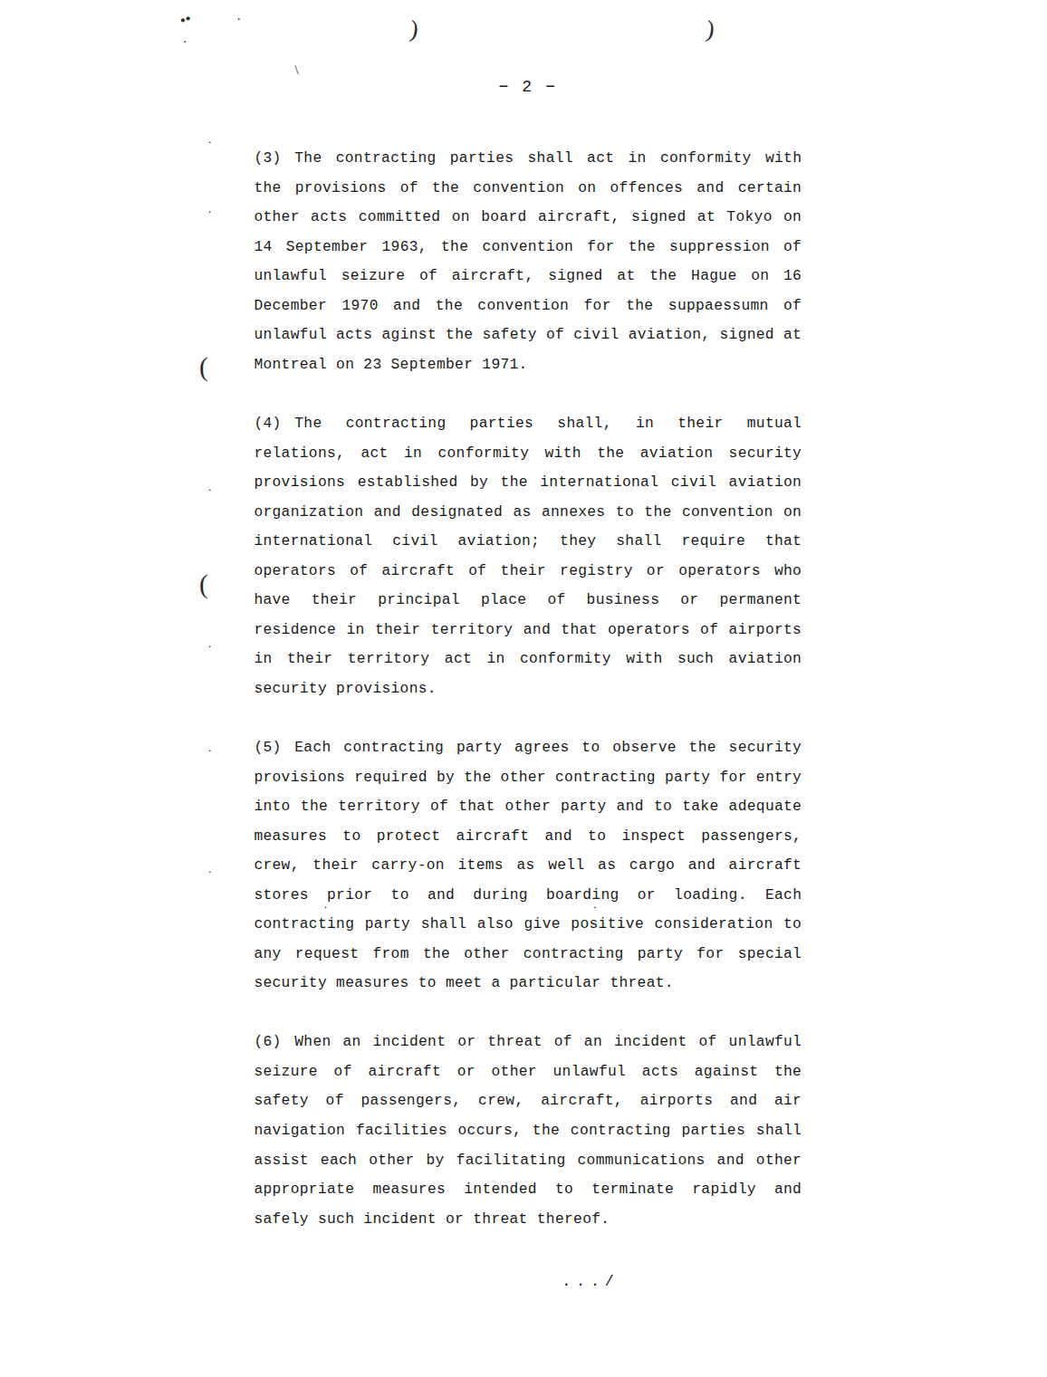) ) •• · · \ · · · · · · · · ( (
− 2 −
(3) The contracting parties shall act in conformity with the provisions of the convention on offences and certain other acts committed on board aircraft, signed at Tokyo on 14 September 1963, the convention for the suppression of unlawful seizure of aircraft, signed at the Hague on 16 December 1970 and the convention for the suppaessumn of unlawful acts aginst the safety of civil aviation, signed at Montreal on 23 September 1971.
(4) The contracting parties shall, in their mutual relations, act in conformity with the aviation security provisions established by the international civil aviation organization and designated as annexes to the convention on international civil aviation; they shall require that operators of aircraft of their registry or operators who have their principal place of business or permanent residence in their territory and that operators of airports in their territory act in conformity with such aviation security provisions.
(5) Each contracting party agrees to observe the security provisions required by the other contracting party for entry into the territory of that other party and to take adequate measures to protect aircraft and to inspect passengers, crew, their carry-on items as well as cargo and aircraft stores prior to and during boarding or loading. Each contracting party shall also give positive consideration to any request from the other contracting party for special security measures to meet a particular threat.
(6) When an incident or threat of an incident of unlawful seizure of aircraft or other unlawful acts against the safety of passengers, crew, aircraft, airports and air navigation facilities occurs, the contracting parties shall assist each other by facilitating communications and other appropriate measures intended to terminate rapidly and safely such incident or threat thereof.
.../